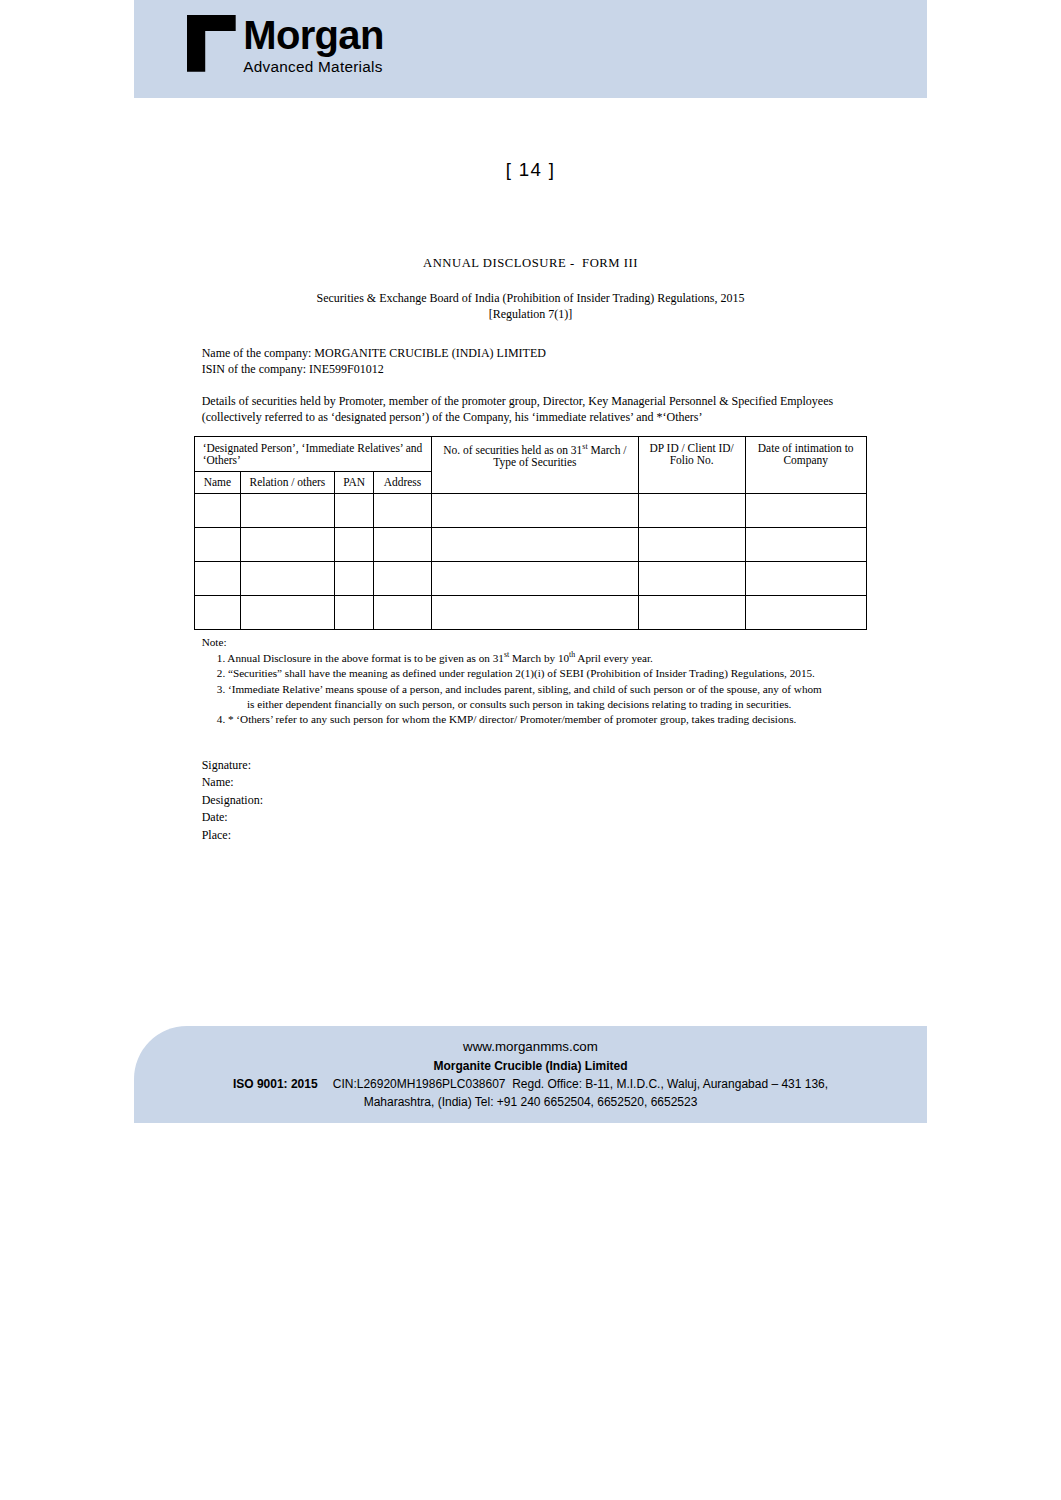Morgan Advanced Materials
[ 14 ]
ANNUAL DISCLOSURE - FORM III
Securities & Exchange Board of India (Prohibition of Insider Trading) Regulations, 2015
[Regulation 7(1)]
Name of the company: MORGANITE CRUCIBLE (INDIA) LIMITED
ISIN of the company: INE599F01012
Details of securities held by Promoter, member of the promoter group, Director, Key Managerial Personnel & Specified Employees (collectively referred to as ‘designated person’) of the Company, his ‘immediate relatives’ and *‘Others’
| ‘Designated Person’, ‘Immediate Relatives’ and ‘Others’ | No. of securities held as on 31 st March / Type of Securities | DP ID / Client ID/ Folio No. | Date of intimation to Company |
| --- | --- | --- | --- |
| Name | Relation / others | PAN | Address |
Note:
1. Annual Disclosure in the above format is to be given as on 31st March by 10th April every year.
2. “Securities” shall have the meaning as defined under regulation 2(1)(i) of SEBI (Prohibition of Insider Trading) Regulations, 2015.
3. ‘Immediate Relative’ means spouse of a person, and includes parent, sibling, and child of such person or of the spouse, any of whom is either dependent financially on such person, or consults such person in taking decisions relating to trading in securities.
4. * ‘Others’ refer to any such person for whom the KMP/ director/ Promoter/member of promoter group, takes trading decisions.
Signature:
Name:
Designation:
Date:
Place:
www.morganmms.com
Morganite Crucible (India) Limited
ISO 9001: 2015 CIN:L26920MH1986PLC038607 Regd. Office: B-11, M.I.D.C., Waluj, Aurangabad – 431 136,
Maharashtra, (India) Tel: +91 240 6652504, 6652520, 6652523